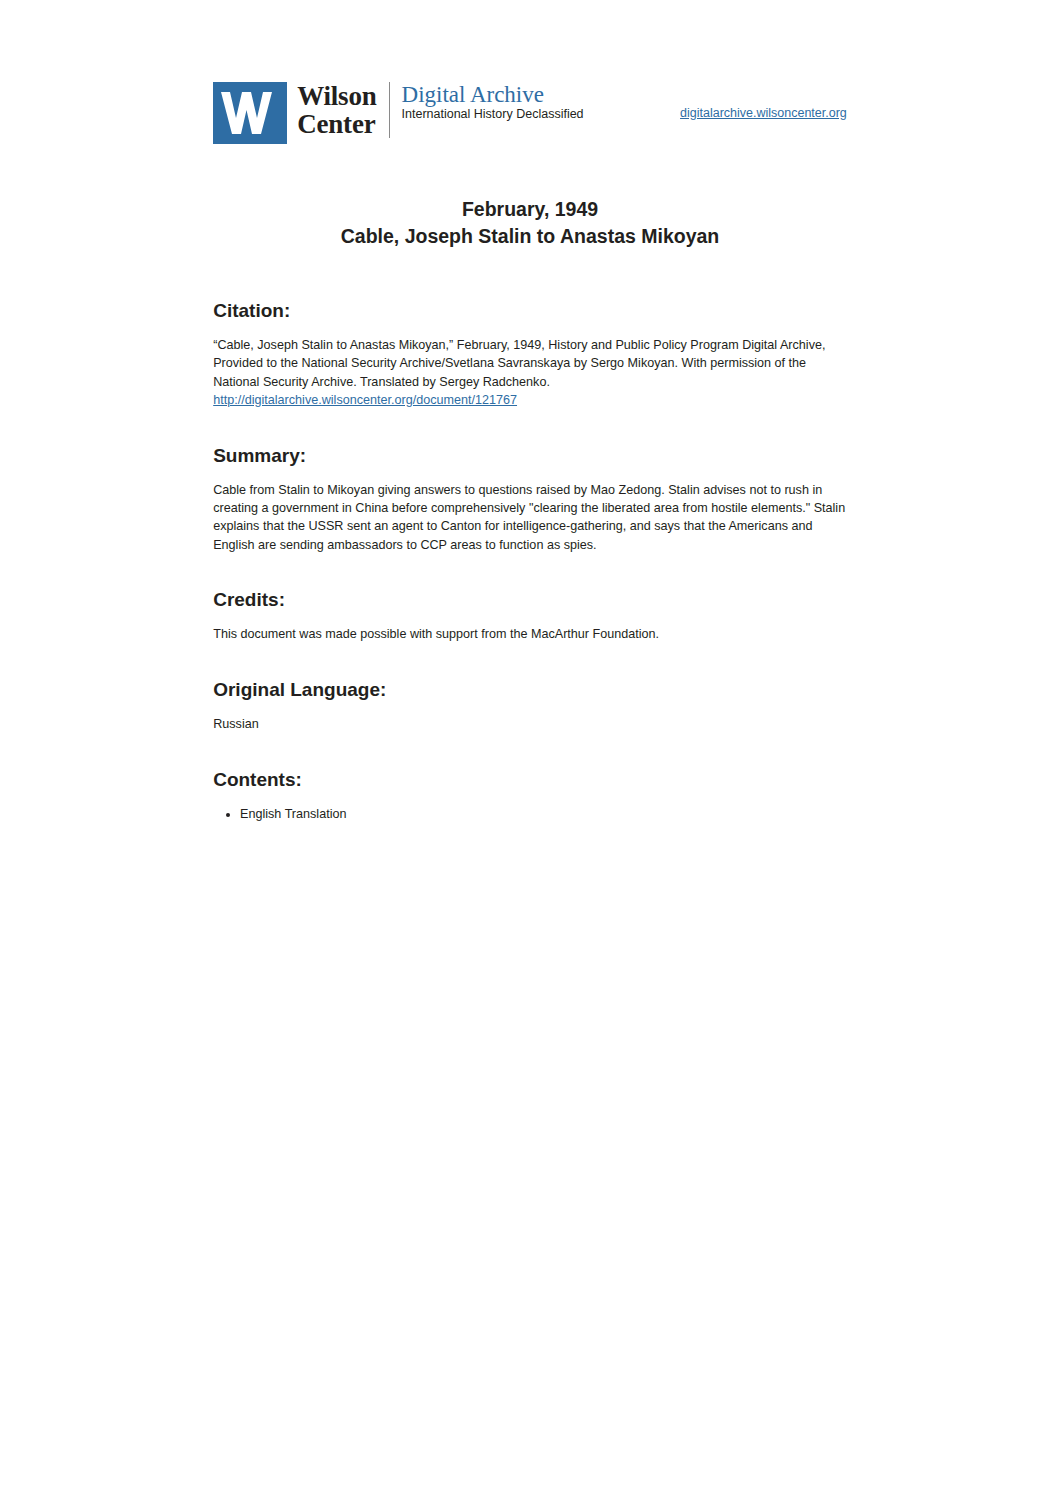Wilson
Center
Digital Archive
International History Declassified
digitalarchive.wilsoncenter.org
February, 1949
Cable, Joseph Stalin to Anastas Mikoyan
Citation:
“Cable, Joseph Stalin to Anastas Mikoyan,” February, 1949, History and Public Policy Program Digital Archive, Provided to the National Security Archive/Svetlana Savranskaya by Sergo Mikoyan. With permission of the National Security Archive. Translated by Sergey Radchenko.
http://digitalarchive.wilsoncenter.org/document/121767
Summary:
Cable from Stalin to Mikoyan giving answers to questions raised by Mao Zedong. Stalin advises not to rush in creating a government in China before comprehensively "clearing the liberated area from hostile elements." Stalin explains that the USSR sent an agent to Canton for intelligence-gathering, and says that the Americans and English are sending ambassadors to CCP areas to function as spies.
Credits:
This document was made possible with support from the MacArthur Foundation.
Original Language:
Russian
Contents:
English Translation